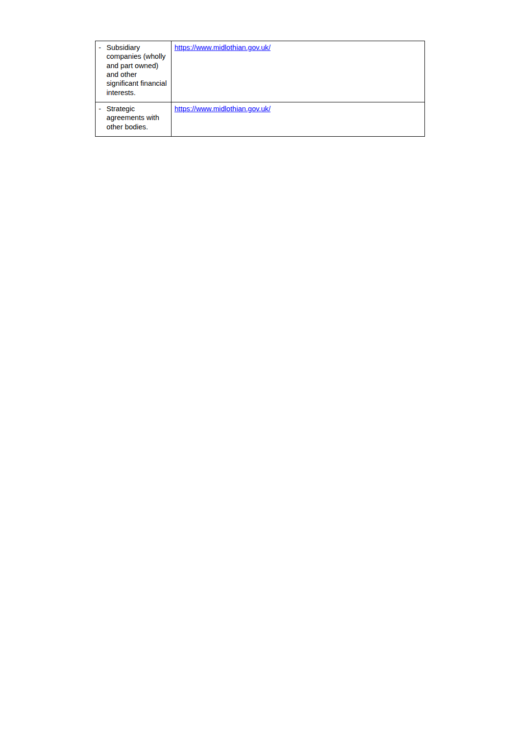| Subsidiary companies (wholly and part owned) and other significant financial interests. | https://www.midlothian.gov.uk/ |
| Strategic agreements with other bodies. | https://www.midlothian.gov.uk/ |